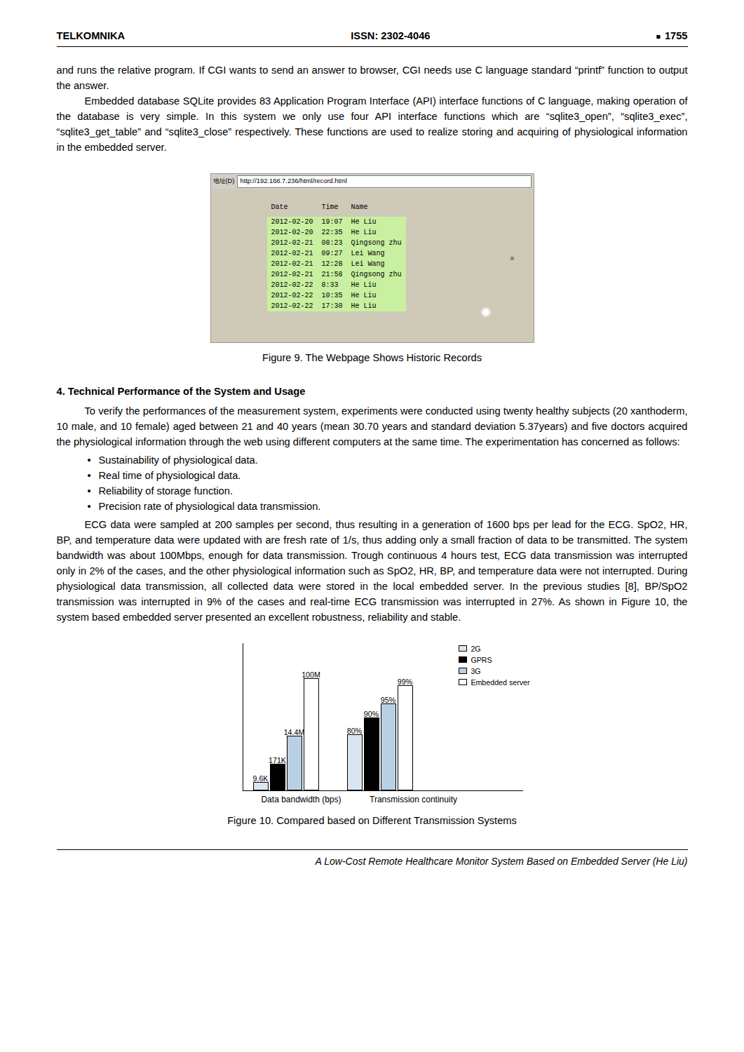TELKOMNIKA
ISSN: 2302-4046
1755
and runs the relative program. If CGI wants to send an answer to browser, CGI needs use C language standard “printf” function to output the answer.
Embedded database SQLite provides 83 Application Program Interface (API) interface functions of C language, making operation of the database is very simple. In this system we only use four API interface functions which are “sqlite3_open”, “sqlite3_exec”, “sqlite3_get_table” and “sqlite3_close” respectively. These functions are used to realize storing and acquiring of physiological information in the embedded server.
地址(D) http://192.168.7.236/html/record.html
| Date | Time | Name |
| --- | --- | --- |
| 2012-02-20 | 19:07 | He Liu |
| 2012-02-20 | 22:35 | He Liu |
| 2012-02-21 | 08:23 | Qingsong zhu |
| 2012-02-21 | 09:27 | Lei Wang |
| 2012-02-21 | 12:28 | Lei Wang |
| 2012-02-21 | 21:58 | Qingsong zhu |
| 2012-02-22 | 8:33 | He Liu |
| 2012-02-22 | 10:35 | He Liu |
| 2012-02-22 | 17:30 | He Liu |
✺
Figure 9. The Webpage Shows Historic Records
4. Technical Performance of the System and Usage
To verify the performances of the measurement system, experiments were conducted using twenty healthy subjects (20 xanthoderm, 10 male, and 10 female) aged between 21 and 40 years (mean 30.70 years and standard deviation 5.37years) and five doctors acquired the physiological information through the web using different computers at the same time. The experimentation has concerned as follows:
Sustainability of physiological data.
Real time of physiological data.
Reliability of storage function.
Precision rate of physiological data transmission.
ECG data were sampled at 200 samples per second, thus resulting in a generation of 1600 bps per lead for the ECG. SpO2, HR, BP, and temperature data were updated with are fresh rate of 1/s, thus adding only a small fraction of data to be transmitted. The system bandwidth was about 100Mbps, enough for data transmission. Trough continuous 4 hours test, ECG data transmission was interrupted only in 2% of the cases, and the other physiological information such as SpO2, HR, BP, and temperature data were not interrupted. During physiological data transmission, all collected data were stored in the local embedded server. In the previous studies [8], BP/SpO2 transmission was interrupted in 9% of the cases and real-time ECG transmission was interrupted in 27%. As shown in Figure 10, the system based embedded server presented an excellent robustness, reliability and stable.
2G
GPRS
3G
Embedded server
9.6K
171K
14.4M
100M
80%
90%
95%
99%
Data bandwidth (bps)
Transmission continuity
Figure 10. Compared based on Different Transmission Systems
A Low-Cost Remote Healthcare Monitor System Based on Embedded Server (He Liu)